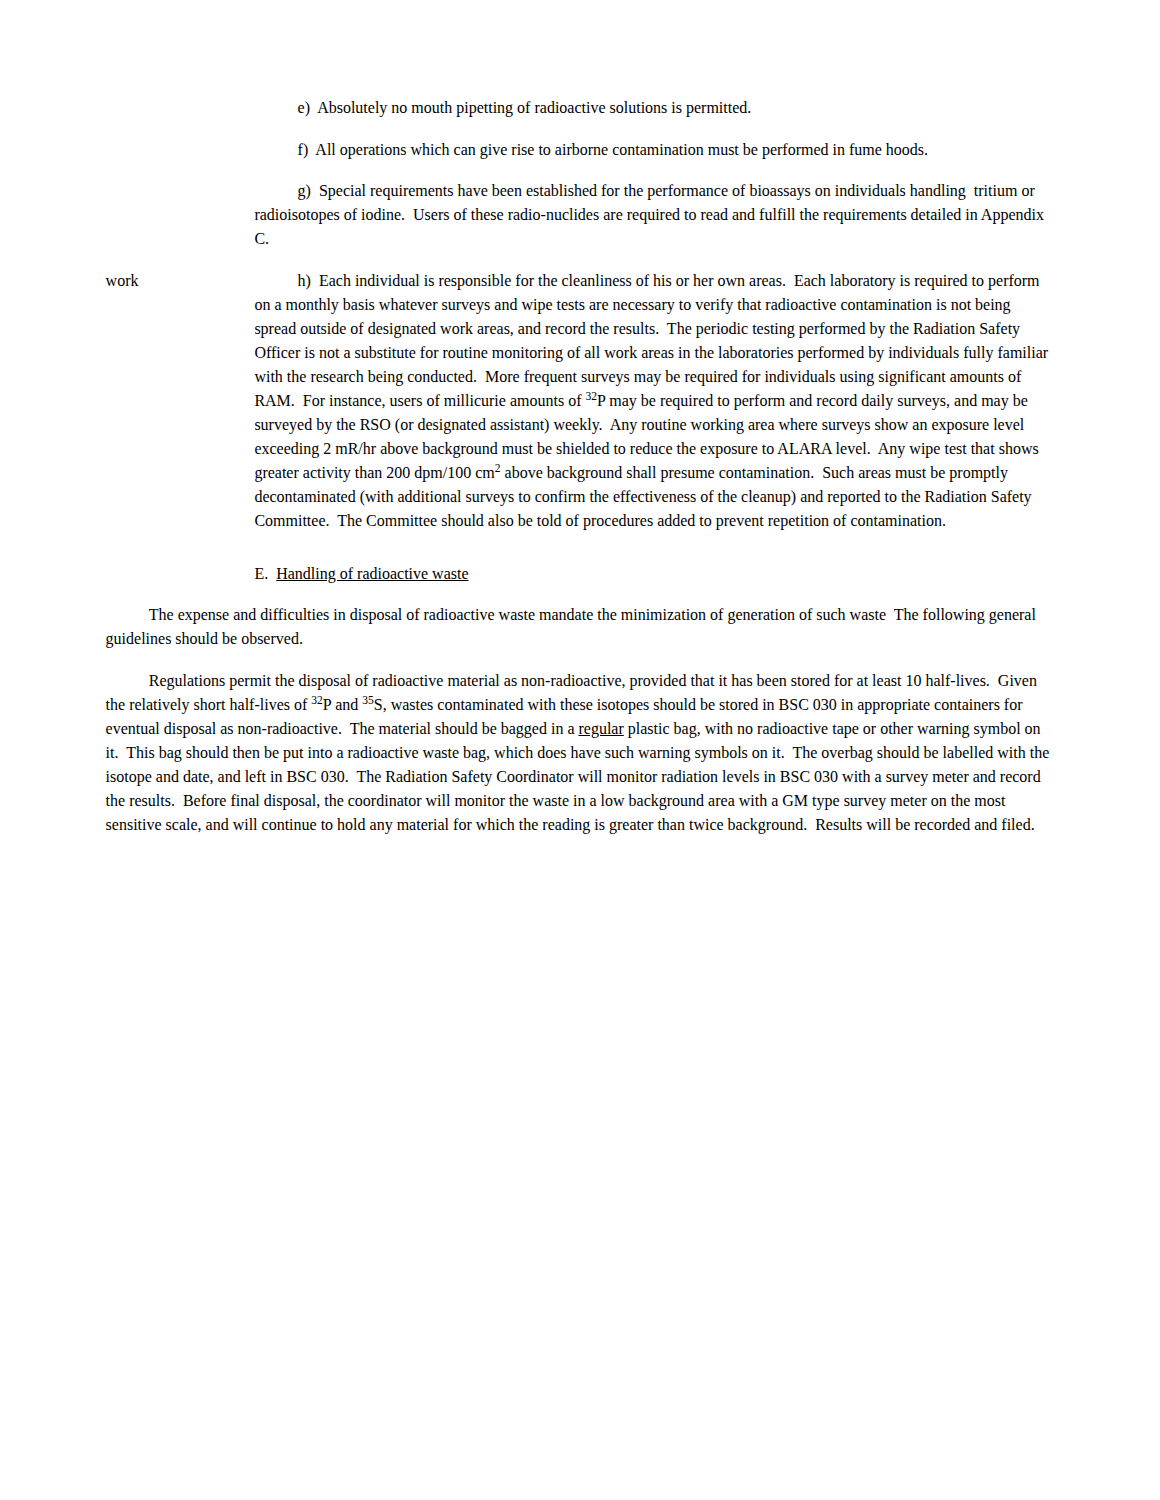e) Absolutely no mouth pipetting of radioactive solutions is permitted.
f) All operations which can give rise to airborne contamination must be performed in fume hoods.
g) Special requirements have been established for the performance of bioassays on individuals handling tritium or radioisotopes of iodine. Users of these radio-nuclides are required to read and fulfill the requirements detailed in Appendix C.
workh) Each individual is responsible for the cleanliness of his or her own areas. Each laboratory is required to perform on a monthly basis whatever surveys and wipe tests are necessary to verify that radioactive contamination is not being spread outside of designated work areas, and record the results. The periodic testing performed by the Radiation Safety Officer is not a substitute for routine monitoring of all work areas in the laboratories performed by individuals fully familiar with the research being conducted. More frequent surveys may be required for individuals using significant amounts of RAM. For instance, users of millicurie amounts of 32P may be required to perform and record daily surveys, and may be surveyed by the RSO (or designated assistant) weekly. Any routine working area where surveys show an exposure level exceeding 2 mR/hr above background must be shielded to reduce the exposure to ALARA level. Any wipe test that shows greater activity than 200 dpm/100 cm2 above background shall presume contamination. Such areas must be promptly decontaminated (with additional surveys to confirm the effectiveness of the cleanup) and reported to the Radiation Safety Committee. The Committee should also be told of procedures added to prevent repetition of contamination.
E. Handling of radioactive waste
The expense and difficulties in disposal of radioactive waste mandate the minimization of generation of such waste The following general guidelines should be observed.
Regulations permit the disposal of radioactive material as non-radioactive, provided that it has been stored for at least 10 half-lives. Given the relatively short half-lives of 32P and 35S, wastes contaminated with these isotopes should be stored in BSC 030 in appropriate containers for eventual disposal as non-radioactive. The material should be bagged in a regular plastic bag, with no radioactive tape or other warning symbol on it. This bag should then be put into a radioactive waste bag, which does have such warning symbols on it. The overbag should be labelled with the isotope and date, and left in BSC 030. The Radiation Safety Coordinator will monitor radiation levels in BSC 030 with a survey meter and record the results. Before final disposal, the coordinator will monitor the waste in a low background area with a GM type survey meter on the most sensitive scale, and will continue to hold any material for which the reading is greater than twice background. Results will be recorded and filed.